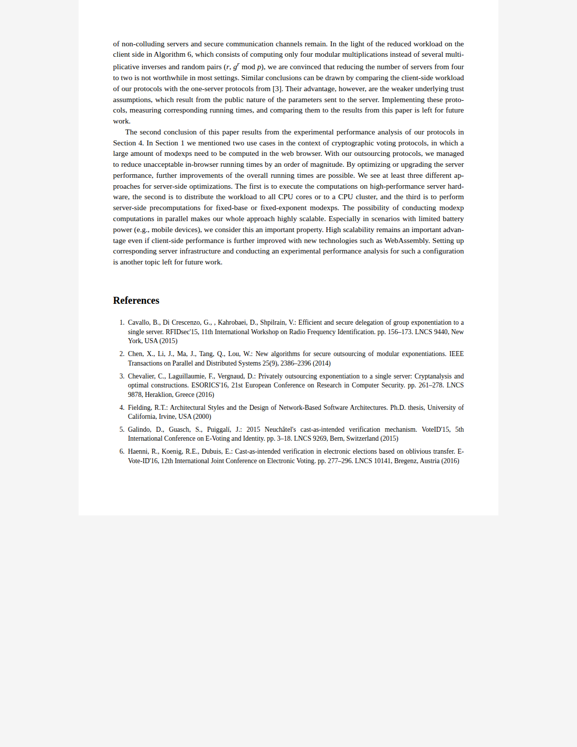of non-colluding servers and secure communication channels remain. In the light of the reduced workload on the client side in Algorithm 6, which consists of computing only four modular multiplications instead of several multiplicative inverses and random pairs (r, gr mod p), we are convinced that reducing the number of servers from four to two is not worthwhile in most settings. Similar conclusions can be drawn by comparing the client-side workload of our protocols with the one-server protocols from [3]. Their advantage, however, are the weaker underlying trust assumptions, which result from the public nature of the parameters sent to the server. Implementing these protocols, measuring corresponding running times, and comparing them to the results from this paper is left for future work.
The second conclusion of this paper results from the experimental performance analysis of our protocols in Section 4. In Section 1 we mentioned two use cases in the context of cryptographic voting protocols, in which a large amount of modexps need to be computed in the web browser. With our outsourcing protocols, we managed to reduce unacceptable in-browser running times by an order of magnitude. By optimizing or upgrading the server performance, further improvements of the overall running times are possible. We see at least three different approaches for server-side optimizations. The first is to execute the computations on high-performance server hardware, the second is to distribute the workload to all CPU cores or to a CPU cluster, and the third is to perform server-side precomputations for fixed-base or fixed-exponent modexps. The possibility of conducting modexp computations in parallel makes our whole approach highly scalable. Especially in scenarios with limited battery power (e.g., mobile devices), we consider this an important property. High scalability remains an important advantage even if client-side performance is further improved with new technologies such as WebAssembly. Setting up corresponding server infrastructure and conducting an experimental performance analysis for such a configuration is another topic left for future work.
References
Cavallo, B., Di Crescenzo, G., , Kahrobaei, D., Shpilrain, V.: Efficient and secure delegation of group exponentiation to a single server. RFIDsec'15, 11th International Workshop on Radio Frequency Identification. pp. 156–173. LNCS 9440, New York, USA (2015)
Chen, X., Li, J., Ma, J., Tang, Q., Lou, W.: New algorithms for secure outsourcing of modular exponentiations. IEEE Transactions on Parallel and Distributed Systems 25(9), 2386–2396 (2014)
Chevalier, C., Laguillaumie, F., Vergnaud, D.: Privately outsourcing exponentiation to a single server: Cryptanalysis and optimal constructions. ESORICS'16, 21st European Conference on Research in Computer Security. pp. 261–278. LNCS 9878, Heraklion, Greece (2016)
Fielding, R.T.: Architectural Styles and the Design of Network-Based Software Architectures. Ph.D. thesis, University of California, Irvine, USA (2000)
Galindo, D., Guasch, S., Puiggalí, J.: 2015 Neuchâtel's cast-as-intended verification mechanism. VoteID'15, 5th International Conference on E-Voting and Identity. pp. 3–18. LNCS 9269, Bern, Switzerland (2015)
Haenni, R., Koenig, R.E., Dubuis, E.: Cast-as-intended verification in electronic elections based on oblivious transfer. E-Vote-ID'16, 12th International Joint Conference on Electronic Voting. pp. 277–296. LNCS 10141, Bregenz, Austria (2016)